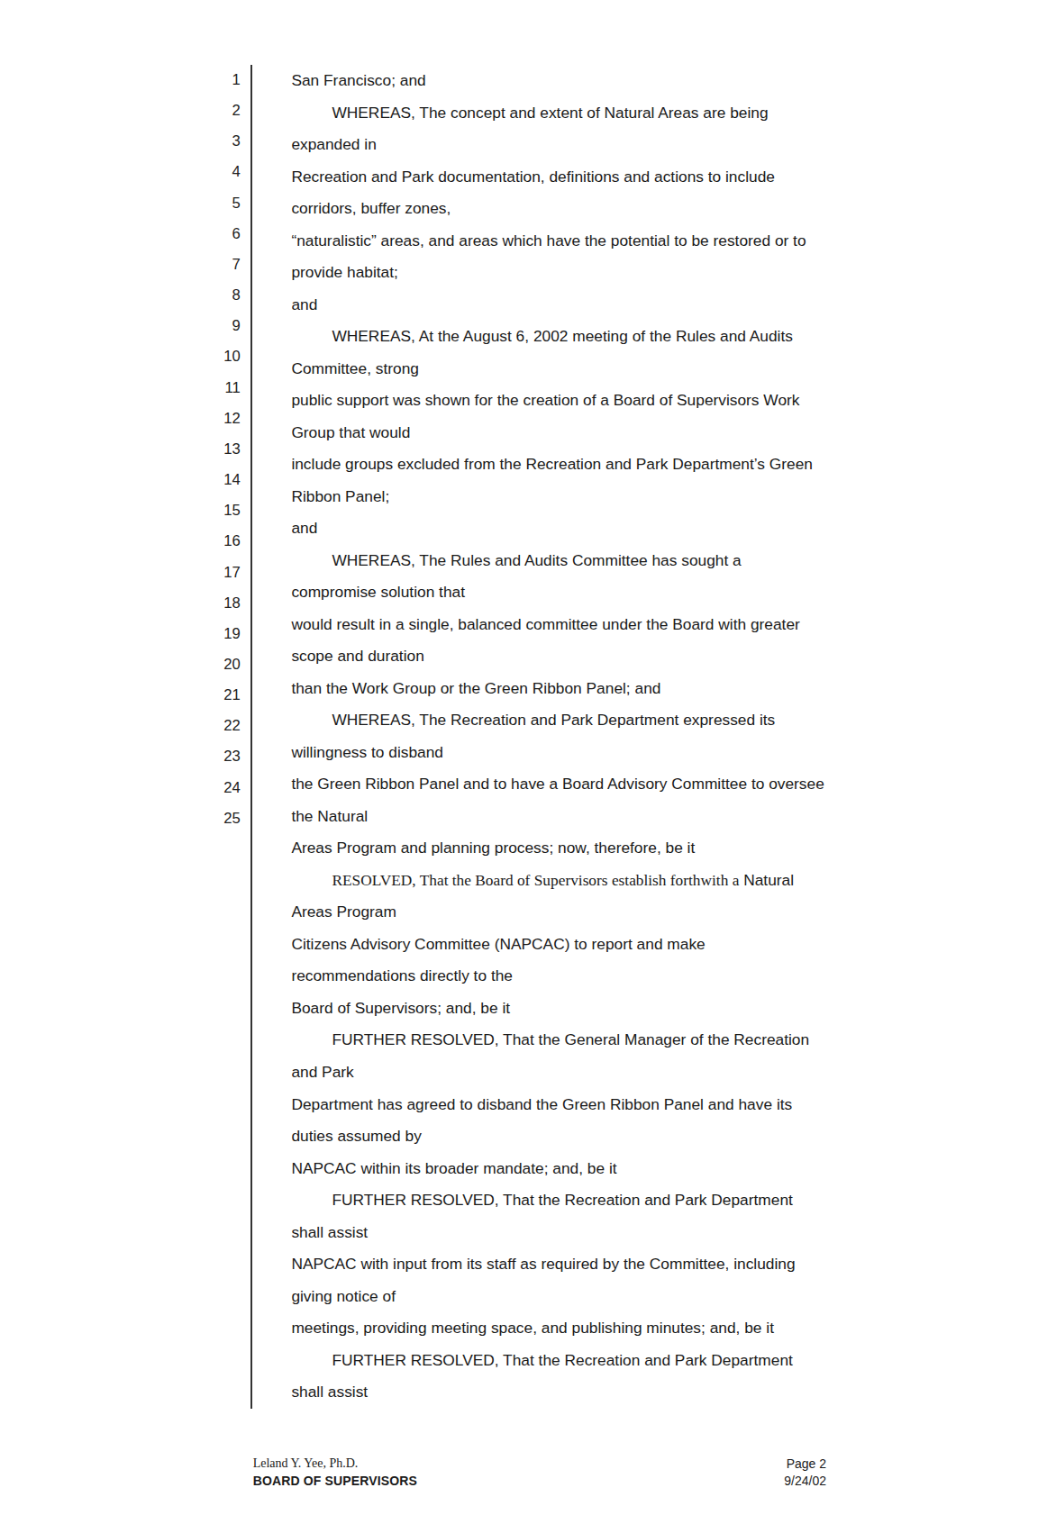1
2
3
4
5
6
7
8
9
10
11
12
13
14
15
16
17
18
19
20
21
22
23
24
25
San Francisco; and
WHEREAS, The concept and extent of Natural Areas are being expanded in
Recreation and Park documentation, definitions and actions to include corridors, buffer zones,
“naturalistic” areas, and areas which have the potential to be restored or to provide habitat;
and
WHEREAS, At the August 6, 2002 meeting of the Rules and Audits Committee, strong
public support was shown for the creation of a Board of Supervisors Work Group that would
include groups excluded from the Recreation and Park Department’s Green Ribbon Panel;
and
WHEREAS, The Rules and Audits Committee has sought a compromise solution that
would result in a single, balanced committee under the Board with greater scope and duration
than the Work Group or the Green Ribbon Panel; and
WHEREAS, The Recreation and Park Department expressed its willingness to disband
the Green Ribbon Panel and to have a Board Advisory Committee to oversee the Natural
Areas Program and planning process; now, therefore, be it
RESOLVED, That the Board of Supervisors establish forthwith a Natural Areas Program
Citizens Advisory Committee (NAPCAC) to report and make recommendations directly to the
Board of Supervisors; and, be it
FURTHER RESOLVED, That the General Manager of the Recreation and Park
Department has agreed to disband the Green Ribbon Panel and have its duties assumed by
NAPCAC within its broader mandate; and, be it
FURTHER RESOLVED, That the Recreation and Park Department shall assist
NAPCAC with input from its staff as required by the Committee, including giving notice of
meetings, providing meeting space, and publishing minutes; and, be it
FURTHER RESOLVED, That the Recreation and Park Department shall assist
Leland Y. Yee, Ph.D.
BOARD OF SUPERVISORS
Page 2 9/24/02